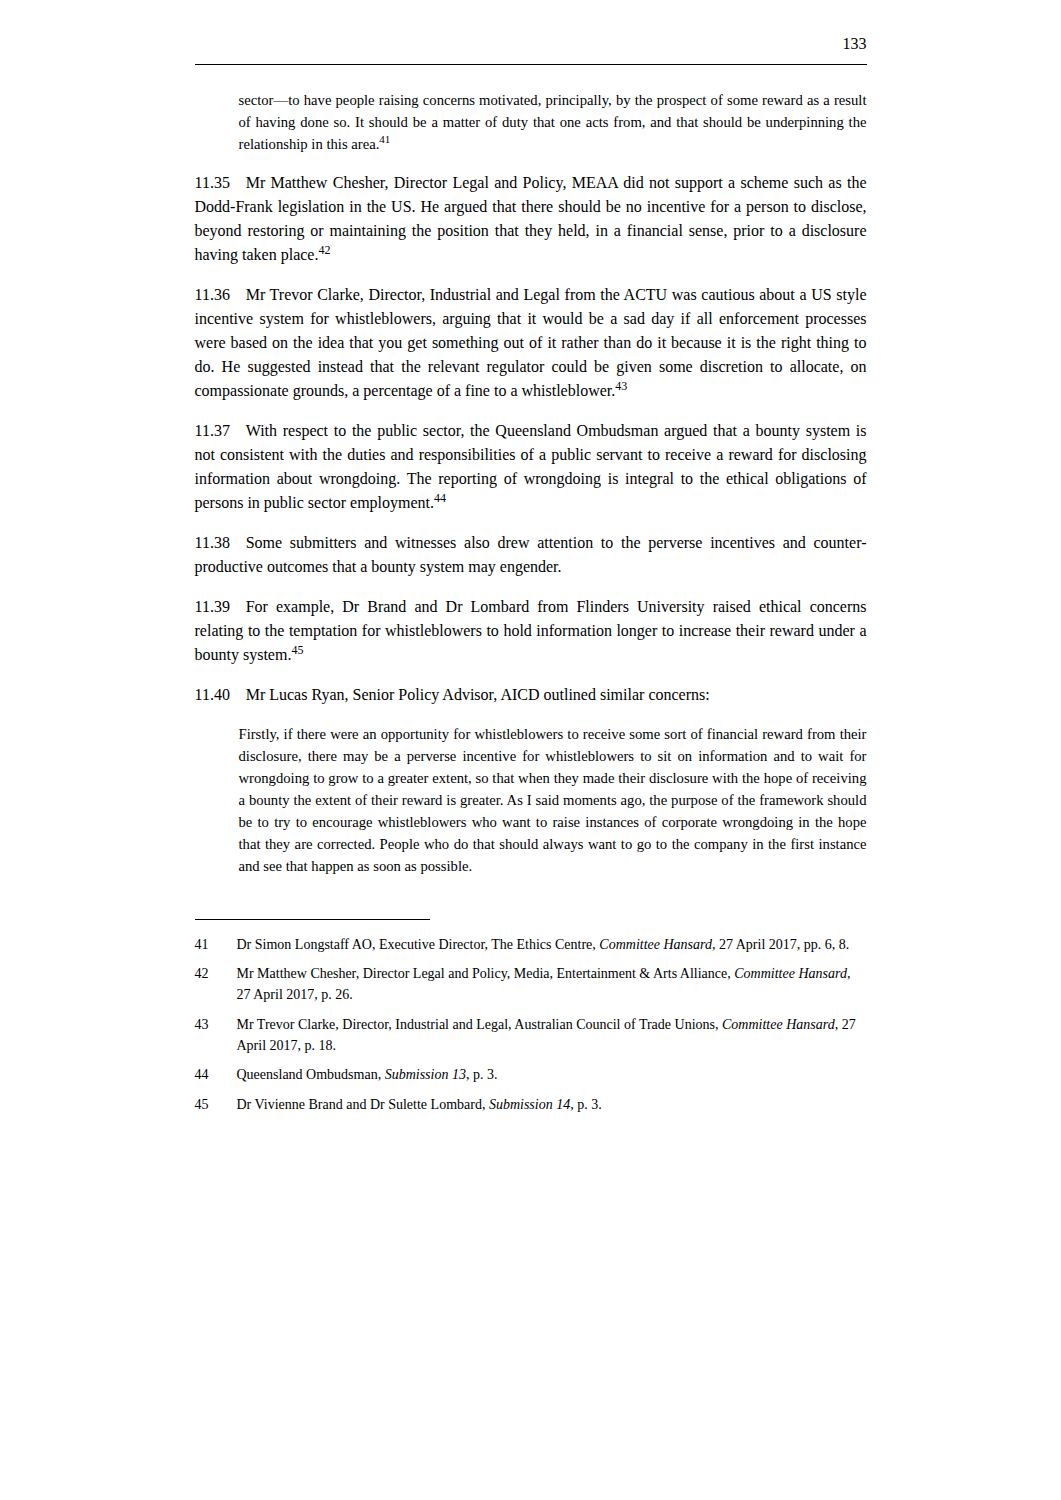133
sector—to have people raising concerns motivated, principally, by the prospect of some reward as a result of having done so. It should be a matter of duty that one acts from, and that should be underpinning the relationship in this area.41
11.35 Mr Matthew Chesher, Director Legal and Policy, MEAA did not support a scheme such as the Dodd-Frank legislation in the US. He argued that there should be no incentive for a person to disclose, beyond restoring or maintaining the position that they held, in a financial sense, prior to a disclosure having taken place.42
11.36 Mr Trevor Clarke, Director, Industrial and Legal from the ACTU was cautious about a US style incentive system for whistleblowers, arguing that it would be a sad day if all enforcement processes were based on the idea that you get something out of it rather than do it because it is the right thing to do. He suggested instead that the relevant regulator could be given some discretion to allocate, on compassionate grounds, a percentage of a fine to a whistleblower.43
11.37 With respect to the public sector, the Queensland Ombudsman argued that a bounty system is not consistent with the duties and responsibilities of a public servant to receive a reward for disclosing information about wrongdoing. The reporting of wrongdoing is integral to the ethical obligations of persons in public sector employment.44
11.38 Some submitters and witnesses also drew attention to the perverse incentives and counter-productive outcomes that a bounty system may engender.
11.39 For example, Dr Brand and Dr Lombard from Flinders University raised ethical concerns relating to the temptation for whistleblowers to hold information longer to increase their reward under a bounty system.45
11.40 Mr Lucas Ryan, Senior Policy Advisor, AICD outlined similar concerns:
Firstly, if there were an opportunity for whistleblowers to receive some sort of financial reward from their disclosure, there may be a perverse incentive for whistleblowers to sit on information and to wait for wrongdoing to grow to a greater extent, so that when they made their disclosure with the hope of receiving a bounty the extent of their reward is greater. As I said moments ago, the purpose of the framework should be to try to encourage whistleblowers who want to raise instances of corporate wrongdoing in the hope that they are corrected. People who do that should always want to go to the company in the first instance and see that happen as soon as possible.
41 Dr Simon Longstaff AO, Executive Director, The Ethics Centre, Committee Hansard, 27 April 2017, pp. 6, 8.
42 Mr Matthew Chesher, Director Legal and Policy, Media, Entertainment & Arts Alliance, Committee Hansard, 27 April 2017, p. 26.
43 Mr Trevor Clarke, Director, Industrial and Legal, Australian Council of Trade Unions, Committee Hansard, 27 April 2017, p. 18.
44 Queensland Ombudsman, Submission 13, p. 3.
45 Dr Vivienne Brand and Dr Sulette Lombard, Submission 14, p. 3.